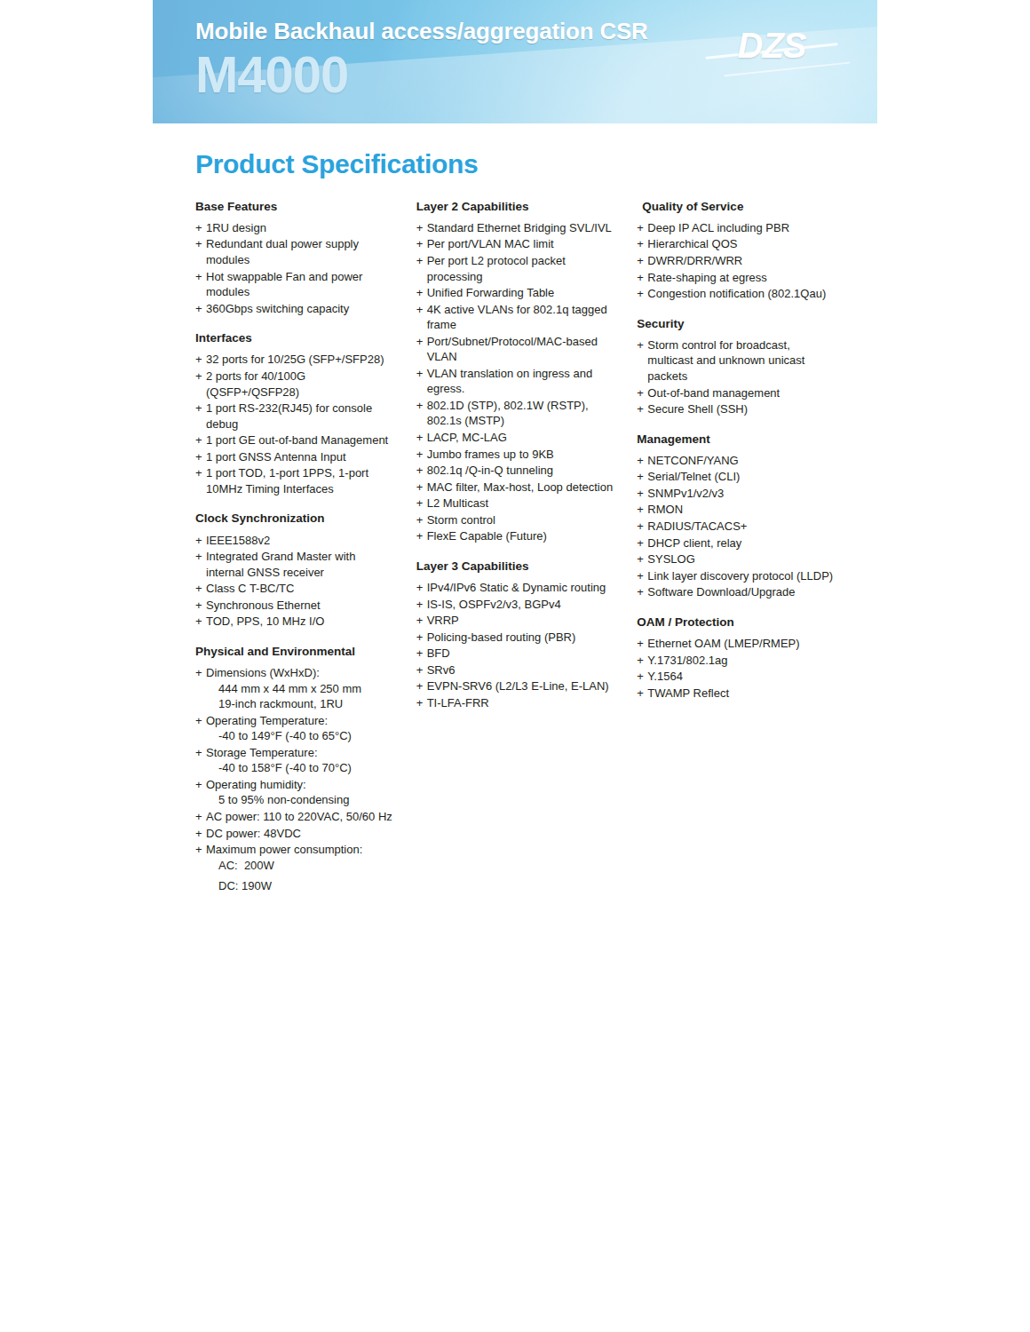Mobile Backhaul access/aggregation CSR
M4000
DZS
Product Specifications
Base Features
1RU design
Redundant dual power supply modules
Hot swappable Fan and power modules
360Gbps switching capacity
Interfaces
32 ports for 10/25G (SFP+/SFP28)
2 ports for 40/100G (QSFP+/QSFP28)
1 port RS-232(RJ45) for console debug
1 port GE out-of-band Management
1 port GNSS Antenna Input
1 port TOD, 1-port 1PPS, 1-port 10MHz Timing Interfaces
Clock Synchronization
IEEE1588v2
Integrated Grand Master with internal GNSS receiver
Class C T-BC/TC
Synchronous Ethernet
TOD, PPS, 10 MHz I/O
Physical and Environmental
Dimensions (WxHxD):
444 mm x 44 mm x 250 mm
19-inch rackmount, 1RU
Operating Temperature:
-40 to 149°F (-40 to 65°C)
Storage Temperature:
-40 to 158°F (-40 to 70°C)
Operating humidity:
5 to 95% non-condensing
AC power: 110 to 220VAC, 50/60 Hz
DC power: 48VDC
Maximum power consumption:
AC: 200W
DC: 190W
Layer 2 Capabilities
Standard Ethernet Bridging SVL/IVL
Per port/VLAN MAC limit
Per port L2 protocol packet processing
Unified Forwarding Table
4K active VLANs for 802.1q tagged frame
Port/Subnet/Protocol/MAC-based VLAN
VLAN translation on ingress and egress.
802.1D (STP), 802.1W (RSTP), 802.1s (MSTP)
LACP, MC-LAG
Jumbo frames up to 9KB
802.1q /Q-in-Q tunneling
MAC filter, Max-host, Loop detection
L2 Multicast
Storm control
FlexE Capable (Future)
Layer 3 Capabilities
IPv4/IPv6 Static & Dynamic routing
IS-IS, OSPFv2/v3, BGPv4
VRRP
Policing-based routing (PBR)
BFD
SRv6
EVPN-SRV6 (L2/L3 E-Line, E-LAN)
TI-LFA-FRR
Quality of Service
Deep IP ACL including PBR
Hierarchical QOS
DWRR/DRR/WRR
Rate-shaping at egress
Congestion notification (802.1Qau)
Security
Storm control for broadcast, multicast and unknown unicast packets
Out-of-band management
Secure Shell (SSH)
Management
NETCONF/YANG
Serial/Telnet (CLI)
SNMPv1/v2/v3
RMON
RADIUS/TACACS+
DHCP client, relay
SYSLOG
Link layer discovery protocol (LLDP)
Software Download/Upgrade
OAM / Protection
Ethernet OAM (LMEP/RMEP)
Y.1731/802.1ag
Y.1564
TWAMP Reflect